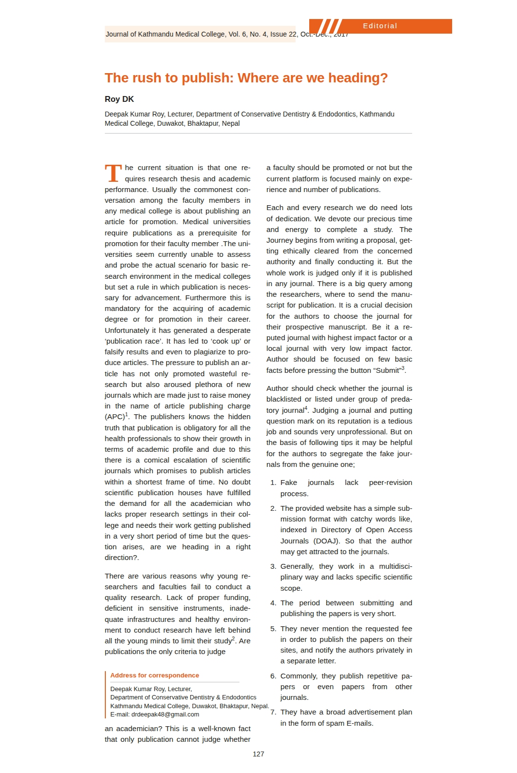Journal of Kathmandu Medical College, Vol. 6, No. 4, Issue 22, Oct.-Dec., 2017
Editorial
The rush to publish: Where are we heading?
Roy DK
Deepak Kumar Roy, Lecturer, Department of Conservative Dentistry & Endodontics, Kathmandu Medical College, Duwakot, Bhaktapur, Nepal
The current situation is that one requires research thesis and academic performance. Usually the commonest conversation among the faculty members in any medical college is about publishing an article for promotion. Medical universities require publications as a prerequisite for promotion for their faculty member .The universities seem currently unable to assess and probe the actual scenario for basic research environment in the medical colleges but set a rule in which publication is necessary for advancement. Furthermore this is mandatory for the acquiring of academic degree or for promotion in their career. Unfortunately it has generated a desperate ‘publication race’. It has led to ‘cook up’ or falsify results and even to plagiarize to produce articles. The pressure to publish an article has not only promoted wasteful research but also aroused plethora of new journals which are made just to raise money in the name of article publishing charge (APC)1. The publishers knows the hidden truth that publication is obligatory for all the health professionals to show their growth in terms of academic profile and due to this there is a comical escalation of scientific journals which promises to publish articles within a shortest frame of time. No doubt scientific publication houses have fulfilled the demand for all the academician who lacks proper research settings in their college and needs their work getting published in a very short period of time but the question arises, are we heading in a right direction?.
There are various reasons why young researchers and faculties fail to conduct a quality research. Lack of proper funding, deficient in sensitive instruments, inadequate infrastructures and healthy environment to conduct research have left behind all the young minds to limit their study2. Are publications the only criteria to judge
Address for correspondence
Deepak Kumar Roy, Lecturer,
Department of Conservative Dentistry & Endodontics
Kathmandu Medical College, Duwakot, Bhaktapur, Nepal.
E-mail: drdeepak48@gmail.com
an academician? This is a well-known fact that only publication cannot judge whether a faculty should be promoted or not but the current platform is focused mainly on experience and number of publications.
Each and every research we do need lots of dedication. We devote our precious time and energy to complete a study. The Journey begins from writing a proposal, getting ethically cleared from the concerned authority and finally conducting it. But the whole work is judged only if it is published in any journal. There is a big query among the researchers, where to send the manuscript for publication. It is a crucial decision for the authors to choose the journal for their prospective manuscript. Be it a reputed journal with highest impact factor or a local journal with very low impact factor. Author should be focused on few basic facts before pressing the button “Submit”3.
Author should check whether the journal is blacklisted or listed under group of predatory journal4. Judging a journal and putting question mark on its reputation is a tedious job and sounds very unprofessional. But on the basis of following tips it may be helpful for the authors to segregate the fake journals from the genuine one;
Fake journals lack peer-revision process.
The provided website has a simple submission format with catchy words like, indexed in Directory of Open Access Journals (DOAJ). So that the author may get attracted to the journals.
Generally, they work in a multidisciplinary way and lacks specific scientific scope.
The period between submitting and publishing the papers is very short.
They never mention the requested fee in order to publish the papers on their sites, and notify the authors privately in a separate letter.
Commonly, they publish repetitive papers or even papers from other journals.
They have a broad advertisement plan in the form of spam E-mails.
127